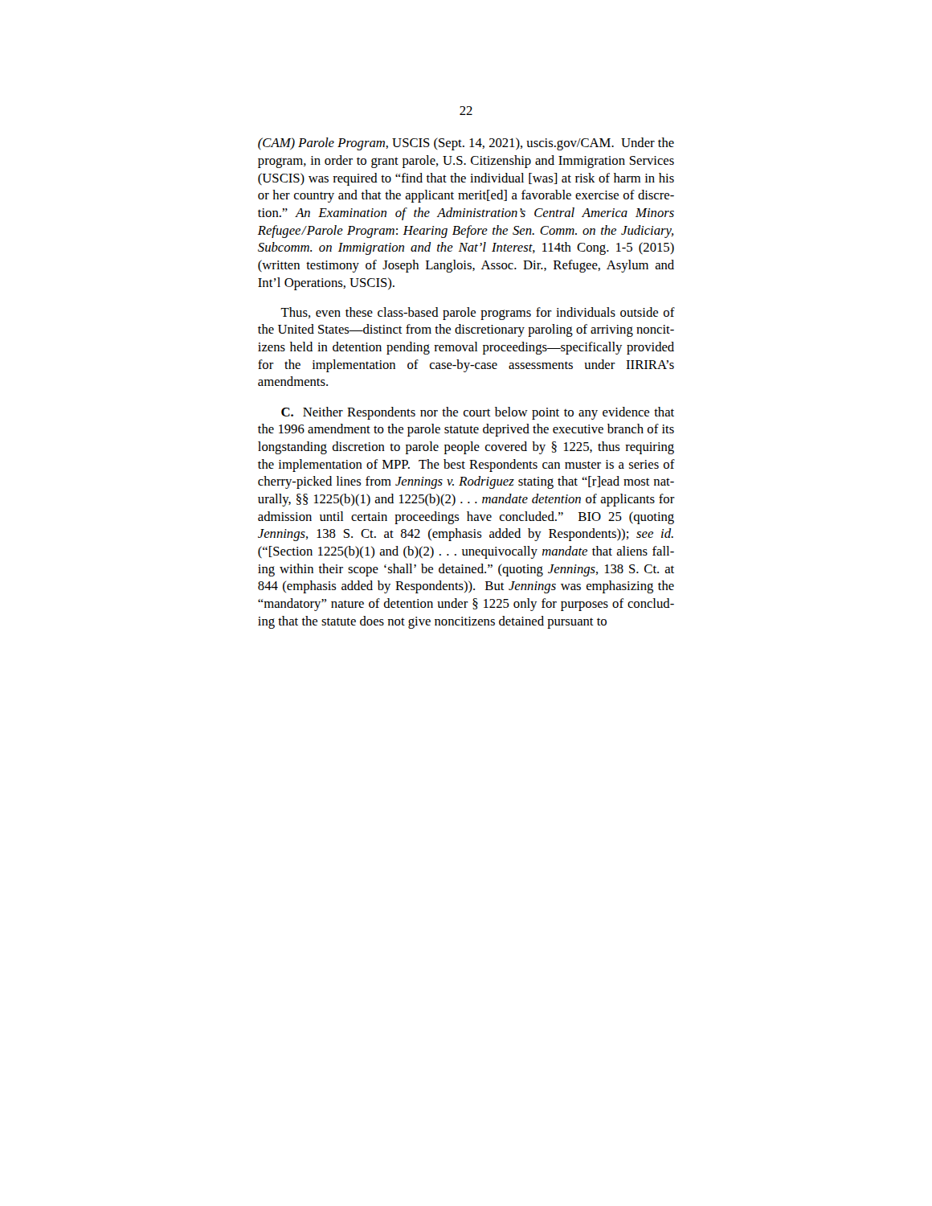22
(CAM) Parole Program, USCIS (Sept. 14, 2021), uscis.gov/CAM. Under the program, in order to grant parole, U.S. Citizenship and Immigration Services (USCIS) was required to “find that the individual [was] at risk of harm in his or her country and that the applicant merit[ed] a favorable exercise of discretion.” An Examination of the Administration’s Central America Minors Refugee / Parole Program: Hearing Before the Sen. Comm. on the Judiciary, Subcomm. on Immigration and the Nat’l Interest, 114th Cong. 1-5 (2015) (written testimony of Joseph Langlois, Assoc. Dir., Refugee, Asylum and Int’l Operations, USCIS).
Thus, even these class-based parole programs for individuals outside of the United States—distinct from the discretionary paroling of arriving noncitizens held in detention pending removal proceedings—specifically provided for the implementation of case-by-case assessments under IIRIRA’s amendments.
C. Neither Respondents nor the court below point to any evidence that the 1996 amendment to the parole statute deprived the executive branch of its longstanding discretion to parole people covered by § 1225, thus requiring the implementation of MPP. The best Respondents can muster is a series of cherry-picked lines from Jennings v. Rodriguez stating that “[r]ead most naturally, §§ 1225(b)(1) and 1225(b)(2) . . . mandate detention of applicants for admission until certain proceedings have concluded.” BIO 25 (quoting Jennings, 138 S. Ct. at 842 (emphasis added by Respondents)); see id. (“[Section 1225(b)(1) and (b)(2) . . . unequivocally mandate that aliens falling within their scope ‘shall’ be detained.” (quoting Jennings, 138 S. Ct. at 844 (emphasis added by Respondents)). But Jennings was emphasizing the “mandatory” nature of detention under § 1225 only for purposes of concluding that the statute does not give noncitizens detained pursuant to